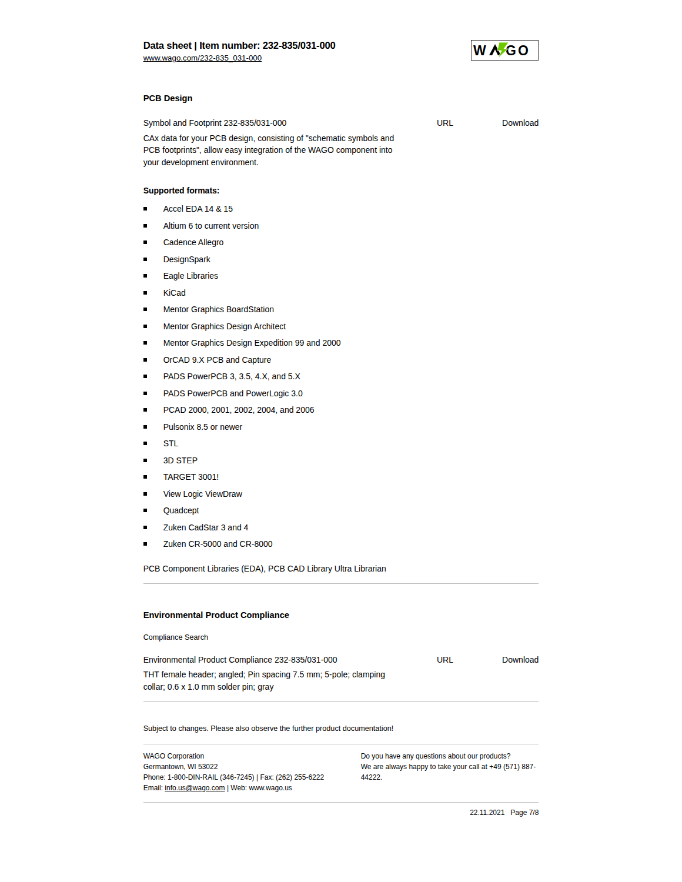Data sheet | Item number: 232-835/031-000
www.wago.com/232-835_031-000
W G O
PCB Design
Symbol and Footprint 232-835/031-000
URL Download
CAx data for your PCB design, consisting of "schematic symbols and PCB footprints", allow easy integration of the WAGO component into your development environment.
Supported formats:
Accel EDA 14 & 15
Altium 6 to current version
Cadence Allegro
DesignSpark
Eagle Libraries
KiCad
Mentor Graphics BoardStation
Mentor Graphics Design Architect
Mentor Graphics Design Expedition 99 and 2000
OrCAD 9.X PCB and Capture
PADS PowerPCB 3, 3.5, 4.X, and 5.X
PADS PowerPCB and PowerLogic 3.0
PCAD 2000, 2001, 2002, 2004, and 2006
Pulsonix 8.5 or newer
STL
3D STEP
TARGET 3001!
View Logic ViewDraw
Quadcept
Zuken CadStar 3 and 4
Zuken CR-5000 and CR-8000
PCB Component Libraries (EDA), PCB CAD Library Ultra Librarian
Environmental Product Compliance
Compliance Search
Environmental Product Compliance 232-835/031-000
URL Download
THT female header; angled; Pin spacing 7.5 mm; 5-pole; clamping collar; 0.6 x 1.0 mm solder pin; gray
Subject to changes. Please also observe the further product documentation!
WAGO Corporation
Germantown, WI 53022
Phone: 1-800-DIN-RAIL (346-7245) | Fax: (262) 255-6222
Email: info.us@wago.com | Web: www.wago.us
Do you have any questions about our products?
We are always happy to take your call at +49 (571) 887-44222.
22.11.2021 Page 7/8